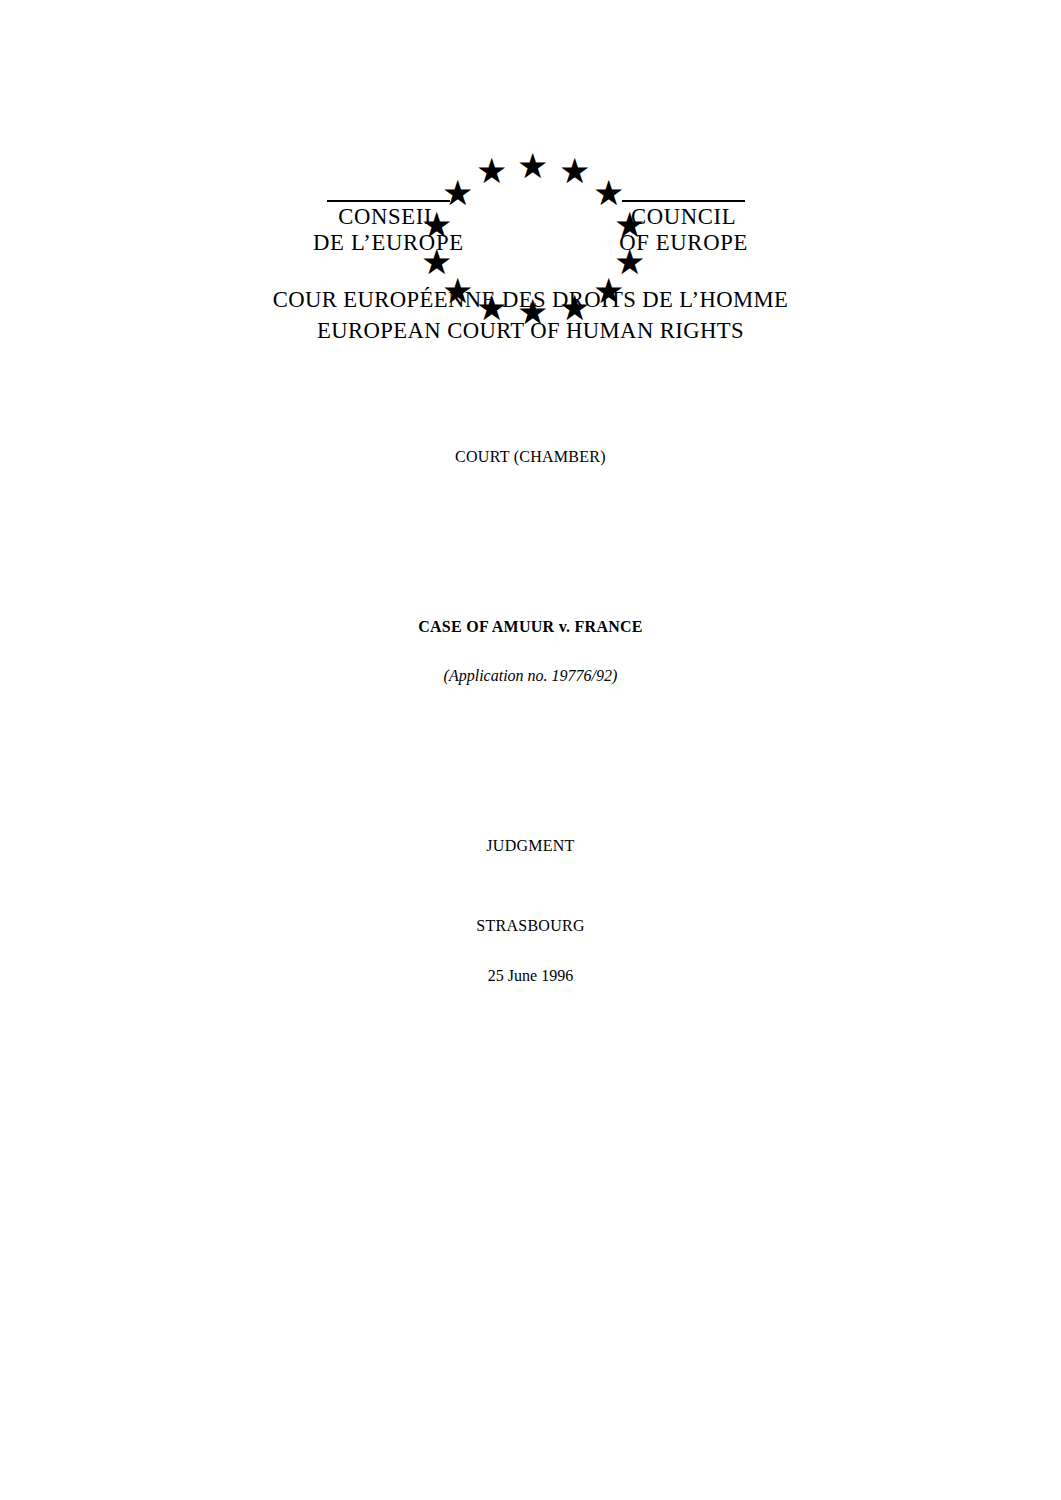★ ★ ★ ★ ★ ★ ★ ★ ★ ★ ★ ★ ★ ★
CONSEIL
DE L’EUROPE
COUNCIL
OF EUROPE
COUR EUROPÉENNE DES DROITS DE L’HOMME
EUROPEAN COURT OF HUMAN RIGHTS
COURT (CHAMBER)
CASE OF AMUUR v. FRANCE
(Application no. 19776/92)
JUDGMENT
STRASBOURG
25 June 1996